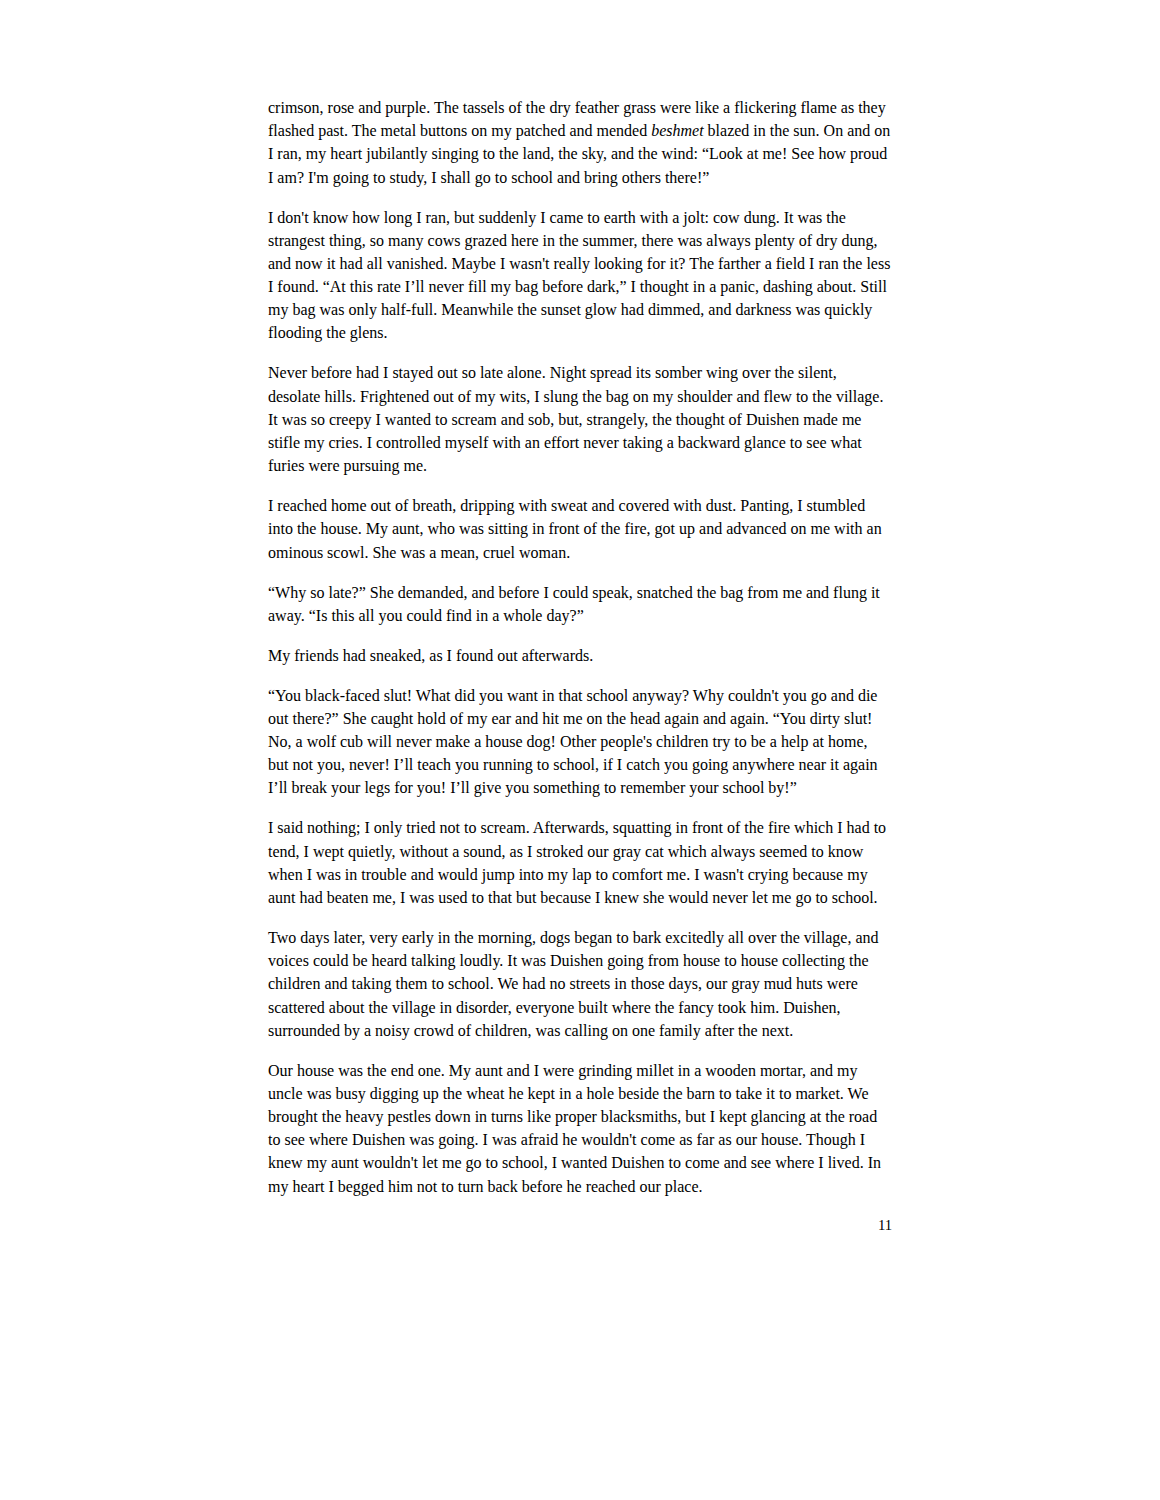crimson, rose and purple. The tassels of the dry feather grass were like a flickering flame as they flashed past. The metal buttons on my patched and mended beshmet blazed in the sun. On and on I ran, my heart jubilantly singing to the land, the sky, and the wind: “Look at me! See how proud I am? I'm going to study, I shall go to school and bring others there!”
I don't know how long I ran, but suddenly I came to earth with a jolt: cow dung. It was the strangest thing, so many cows grazed here in the summer, there was always plenty of dry dung, and now it had all vanished. Maybe I wasn't really looking for it? The farther a field I ran the less I found. “At this rate I’ll never fill my bag before dark,” I thought in a panic, dashing about. Still my bag was only half-full. Meanwhile the sunset glow had dimmed, and darkness was quickly flooding the glens.
Never before had I stayed out so late alone. Night spread its somber wing over the silent, desolate hills. Frightened out of my wits, I slung the bag on my shoulder and flew to the village. It was so creepy I wanted to scream and sob, but, strangely, the thought of Duishen made me stifle my cries. I controlled myself with an effort never taking a backward glance to see what furies were pursuing me.
I reached home out of breath, dripping with sweat and covered with dust. Panting, I stumbled into the house. My aunt, who was sitting in front of the fire, got up and advanced on me with an ominous scowl. She was a mean, cruel woman.
“Why so late?” She demanded, and before I could speak, snatched the bag from me and flung it away. “Is this all you could find in a whole day?”
My friends had sneaked, as I found out afterwards.
“You black-faced slut! What did you want in that school anyway? Why couldn't you go and die out there?” She caught hold of my ear and hit me on the head again and again. “You dirty slut! No, a wolf cub will never make a house dog! Other people's children try to be a help at home, but not you, never! I’ll teach you running to school, if I catch you going anywhere near it again I’ll break your legs for you! I’ll give you something to remember your school by!”
I said nothing; I only tried not to scream. Afterwards, squatting in front of the fire which I had to tend, I wept quietly, without a sound, as I stroked our gray cat which always seemed to know when I was in trouble and would jump into my lap to comfort me. I wasn't crying because my aunt had beaten me, I was used to that but because I knew she would never let me go to school.
Two days later, very early in the morning, dogs began to bark excitedly all over the village, and voices could be heard talking loudly. It was Duishen going from house to house collecting the children and taking them to school. We had no streets in those days, our gray mud huts were scattered about the village in disorder, everyone built where the fancy took him. Duishen, surrounded by a noisy crowd of children, was calling on one family after the next.
Our house was the end one. My aunt and I were grinding millet in a wooden mortar, and my uncle was busy digging up the wheat he kept in a hole beside the barn to take it to market. We brought the heavy pestles down in turns like proper blacksmiths, but I kept glancing at the road to see where Duishen was going. I was afraid he wouldn't come as far as our house. Though I knew my aunt wouldn't let me go to school, I wanted Duishen to come and see where I lived. In my heart I begged him not to turn back before he reached our place.
11